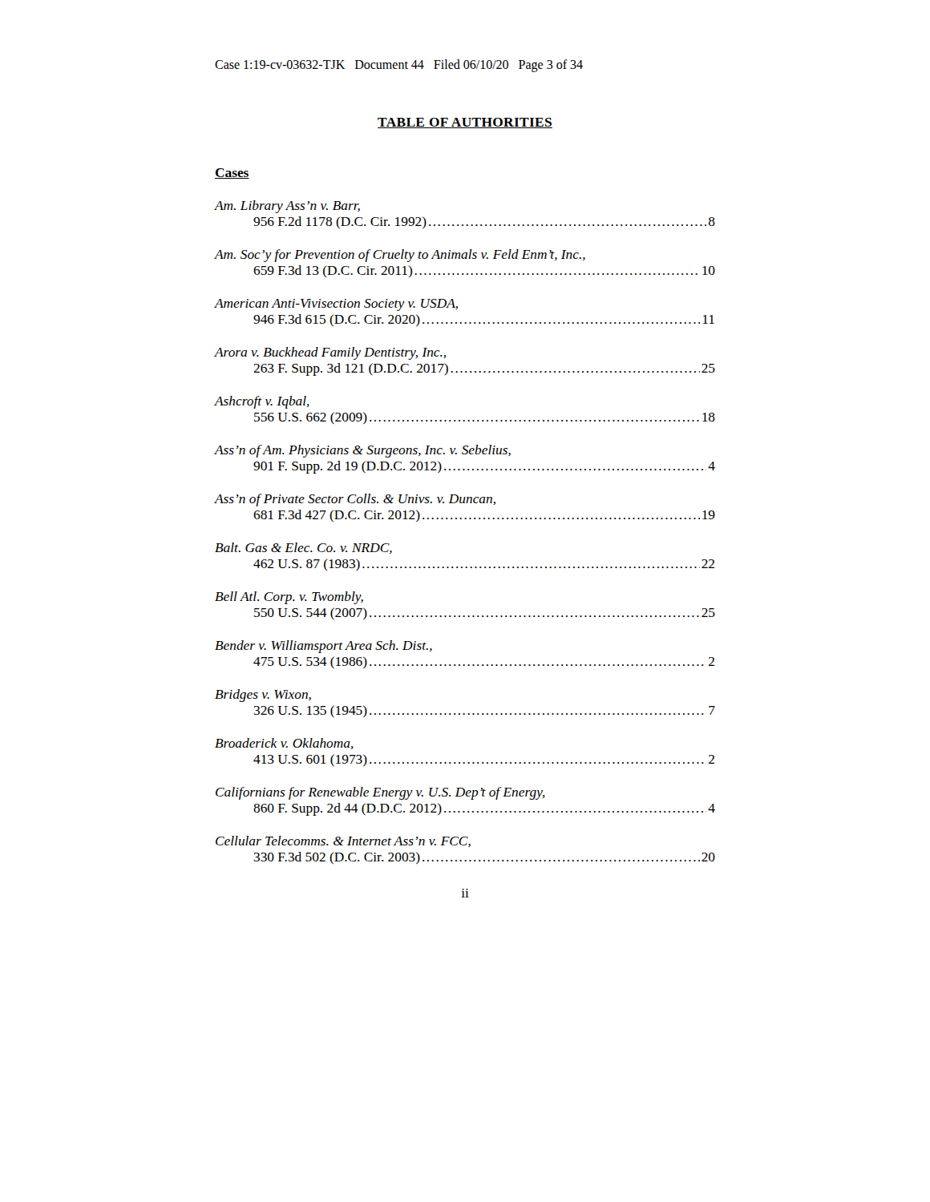Case 1:19-cv-03632-TJK Document 44 Filed 06/10/20 Page 3 of 34
TABLE OF AUTHORITIES
Cases
Am. Library Ass’n v. Barr,
956 F.2d 1178 (D.C. Cir. 1992)................................................................................................. 8
Am. Soc’y for Prevention of Cruelty to Animals v. Feld Enm’t, Inc.,
659 F.3d 13 (D.C. Cir. 2011)..................................................................................................... 10
American Anti-Vivisection Society v. USDA,
946 F.3d 615 (D.C. Cir. 2020)................................................................................................. 11
Arora v. Buckhead Family Dentistry, Inc.,
263 F. Supp. 3d 121 (D.D.C. 2017)......................................................................................... 25
Ashcroft v. Iqbal,
556 U.S. 662 (2009)..................................................................................................................... 18
Ass’n of Am. Physicians & Surgeons, Inc. v. Sebelius,
901 F. Supp. 2d 19 (D.D.C. 2012)............................................................................................... 4
Ass’n of Private Sector Colls. & Univs. v. Duncan,
681 F.3d 427 (D.C. Cir. 2012)................................................................................................. 19
Balt. Gas & Elec. Co. v. NRDC,
462 U.S. 87 (1983)....................................................................................................................... 22
Bell Atl. Corp. v. Twombly,
550 U.S. 544 (2007)..................................................................................................................... 25
Bender v. Williamsport Area Sch. Dist.,
475 U.S. 534 (1986)....................................................................................................................... 2
Bridges v. Wixon,
326 U.S. 135 (1945)....................................................................................................................... 7
Broaderick v. Oklahoma,
413 U.S. 601 (1973)....................................................................................................................... 2
Californians for Renewable Energy v. U.S. Dep’t of Energy,
860 F. Supp. 2d 44 (D.D.C. 2012)............................................................................................... 4
Cellular Telecomms. & Internet Ass’n v. FCC,
330 F.3d 502 (D.C. Cir. 2003)................................................................................................. 20
ii